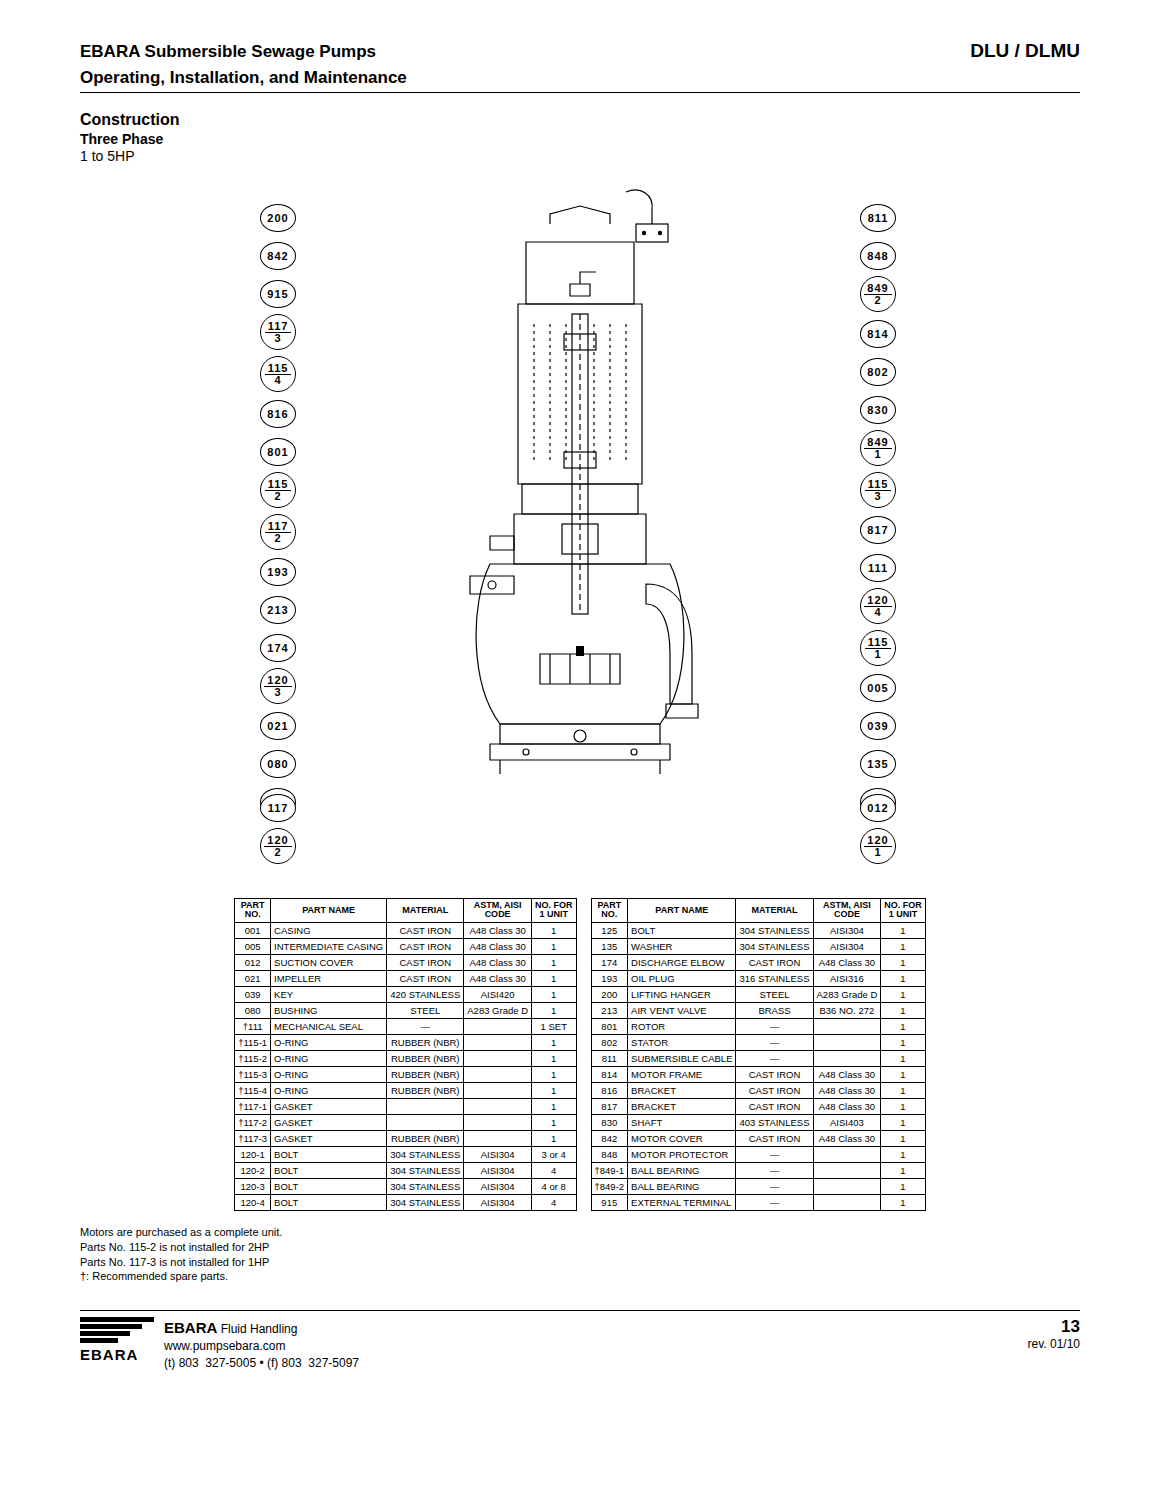EBARA Submersible Sewage Pumps
DLU / DLMU
Operating, Installation, and Maintenance
Construction
Three Phase
1 to 5HP
200
842
915
1173
1154
816
801
1152
1172
193
213
174
1203
021
080
811
848
8492
814
802
830
8491
1153
817
111
1204
1151
005
039
135
125
001
1171
1202
012
1201
| PART NO. | PART NAME | MATERIAL | ASTM, AISI CODE | NO. FOR 1 UNIT |
| --- | --- | --- | --- | --- |
| 001 | CASING | CAST IRON | A48 Class 30 | 1 |
| 005 | INTERMEDIATE CASING | CAST IRON | A48 Class 30 | 1 |
| 012 | SUCTION COVER | CAST IRON | A48 Class 30 | 1 |
| 021 | IMPELLER | CAST IRON | A48 Class 30 | 1 |
| 039 | KEY | 420 STAINLESS | AISI420 | 1 |
| 080 | BUSHING | STEEL | A283 Grade D | 1 |
| †111 | MECHANICAL SEAL | — | | 1 SET |
| †115-1 | O-RING | RUBBER (NBR) | | 1 |
| †115-2 | O-RING | RUBBER (NBR) | | 1 |
| †115-3 | O-RING | RUBBER (NBR) | | 1 |
| †115-4 | O-RING | RUBBER (NBR) | | 1 |
| †117-1 | GASKET | | | 1 |
| †117-2 | GASKET | | | 1 |
| †117-3 | GASKET | RUBBER (NBR) | | 1 |
| 120-1 | BOLT | 304 STAINLESS | AISI304 | 3 or 4 |
| 120-2 | BOLT | 304 STAINLESS | AISI304 | 4 |
| 120-3 | BOLT | 304 STAINLESS | AISI304 | 4 or 8 |
| 120-4 | BOLT | 304 STAINLESS | AISI304 | 4 |
| PART NO. | PART NAME | MATERIAL | ASTM, AISI CODE | NO. FOR 1 UNIT |
| --- | --- | --- | --- | --- |
| 125 | BOLT | 304 STAINLESS | AISI304 | 1 |
| 135 | WASHER | 304 STAINLESS | AISI304 | 1 |
| 174 | DISCHARGE ELBOW | CAST IRON | A48 Class 30 | 1 |
| 193 | OIL PLUG | 316 STAINLESS | AISI316 | 1 |
| 200 | LIFTING HANGER | STEEL | A283 Grade D | 1 |
| 213 | AIR VENT VALVE | BRASS | B36 NO. 272 | 1 |
| 801 | ROTOR | — | | 1 |
| 802 | STATOR | — | | 1 |
| 811 | SUBMERSIBLE CABLE | — | | 1 |
| 814 | MOTOR FRAME | CAST IRON | A48 Class 30 | 1 |
| 816 | BRACKET | CAST IRON | A48 Class 30 | 1 |
| 817 | BRACKET | CAST IRON | A48 Class 30 | 1 |
| 830 | SHAFT | 403 STAINLESS | AISI403 | 1 |
| 842 | MOTOR COVER | CAST IRON | A48 Class 30 | 1 |
| 848 | MOTOR PROTECTOR | — | | 1 |
| †849-1 | BALL BEARING | — | | 1 |
| †849-2 | BALL BEARING | — | | 1 |
| 915 | EXTERNAL TERMINAL | — | | 1 |
Motors are purchased as a complete unit.
Parts No. 115-2 is not installed for 2HP
Parts No. 117-3 is not installed for 1HP
†: Recommended spare parts.
EBARA
EBARA Fluid Handling
www.pumpsebara.com
(t) 803 327-5005 • (f) 803 327-5097
13
rev. 01/10